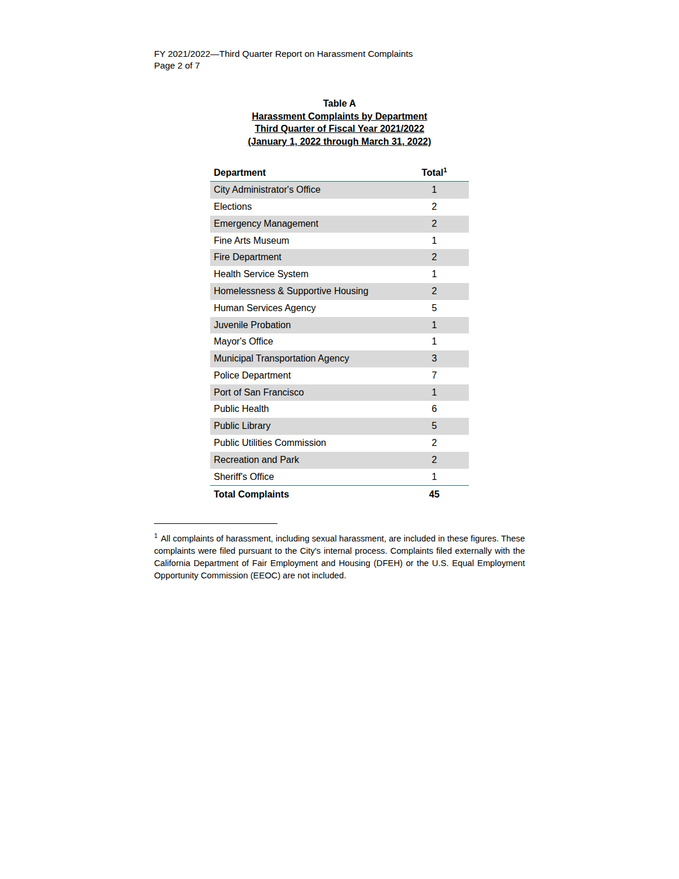FY 2021/2022—Third Quarter Report on Harassment Complaints
Page 2 of 7
Table A
Harassment Complaints by Department
Third Quarter of Fiscal Year 2021/2022
(January 1, 2022 through March 31, 2022)
| Department | Total 1 |
| --- | --- |
| City Administrator's Office | 1 |
| Elections | 2 |
| Emergency Management | 2 |
| Fine Arts Museum | 1 |
| Fire Department | 2 |
| Health Service System | 1 |
| Homelessness & Supportive Housing | 2 |
| Human Services Agency | 5 |
| Juvenile Probation | 1 |
| Mayor's Office | 1 |
| Municipal Transportation Agency | 3 |
| Police Department | 7 |
| Port of San Francisco | 1 |
| Public Health | 6 |
| Public Library | 5 |
| Public Utilities Commission | 2 |
| Recreation and Park | 2 |
| Sheriff's Office | 1 |
| Total Complaints | 45 |
1 All complaints of harassment, including sexual harassment, are included in these figures. These complaints were filed pursuant to the City's internal process. Complaints filed externally with the California Department of Fair Employment and Housing (DFEH) or the U.S. Equal Employment Opportunity Commission (EEOC) are not included.